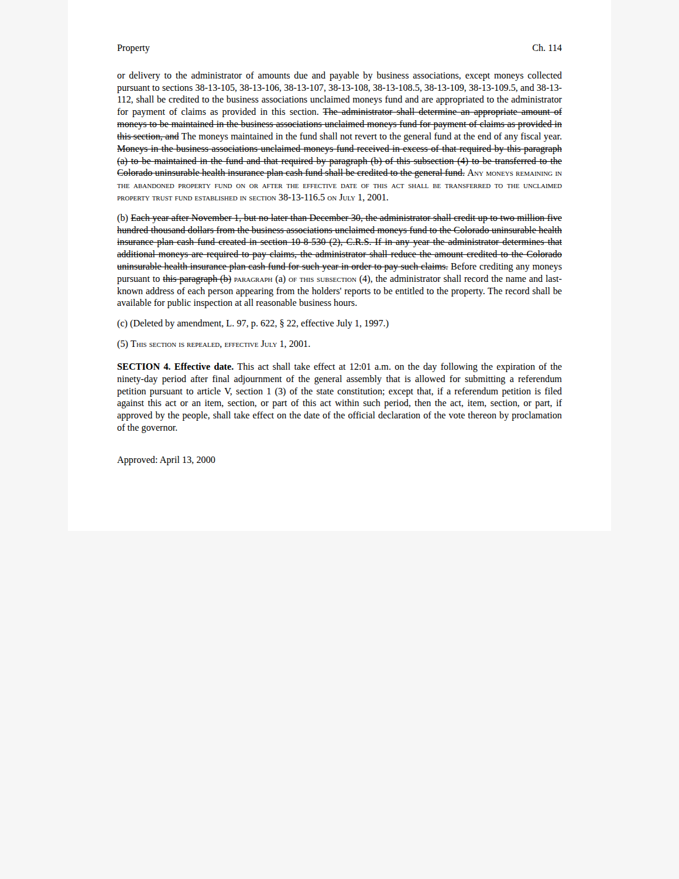Property
Ch. 114
or delivery to the administrator of amounts due and payable by business associations, except moneys collected pursuant to sections 38-13-105, 38-13-106, 38-13-107, 38-13-108, 38-13-108.5, 38-13-109, 38-13-109.5, and 38-13-112, shall be credited to the business associations unclaimed moneys fund and are appropriated to the administrator for payment of claims as provided in this section. The administrator shall determine an appropriate amount of moneys to be maintained in the business associations unclaimed moneys fund for payment of claims as provided in this section, and The moneys maintained in the fund shall not revert to the general fund at the end of any fiscal year. Moneys in the business associations unclaimed moneys fund received in excess of that required by this paragraph (a) to be maintained in the fund and that required by paragraph (b) of this subsection (4) to be transferred to the Colorado uninsurable health insurance plan cash fund shall be credited to the general fund. Any moneys remaining in the abandoned property fund on or after the effective date of this act shall be transferred to the unclaimed property trust fund established in section 38-13-116.5 on July 1, 2001.
(b) Each year after November 1, but no later than December 30, the administrator shall credit up to two million five hundred thousand dollars from the business associations unclaimed moneys fund to the Colorado uninsurable health insurance plan cash fund created in section 10-8-530 (2), C.R.S. If in any year the administrator determines that additional moneys are required to pay claims, the administrator shall reduce the amount credited to the Colorado uninsurable health insurance plan cash fund for such year in order to pay such claims. Before crediting any moneys pursuant to this paragraph (b) paragraph (a) of this subsection (4), the administrator shall record the name and last-known address of each person appearing from the holders' reports to be entitled to the property. The record shall be available for public inspection at all reasonable business hours.
(c) (Deleted by amendment, L. 97, p. 622, § 22, effective July 1, 1997.)
(5) This section is repealed, effective July 1, 2001.
SECTION 4. Effective date. This act shall take effect at 12:01 a.m. on the day following the expiration of the ninety-day period after final adjournment of the general assembly that is allowed for submitting a referendum petition pursuant to article V, section 1 (3) of the state constitution; except that, if a referendum petition is filed against this act or an item, section, or part of this act within such period, then the act, item, section, or part, if approved by the people, shall take effect on the date of the official declaration of the vote thereon by proclamation of the governor.
Approved: April 13, 2000